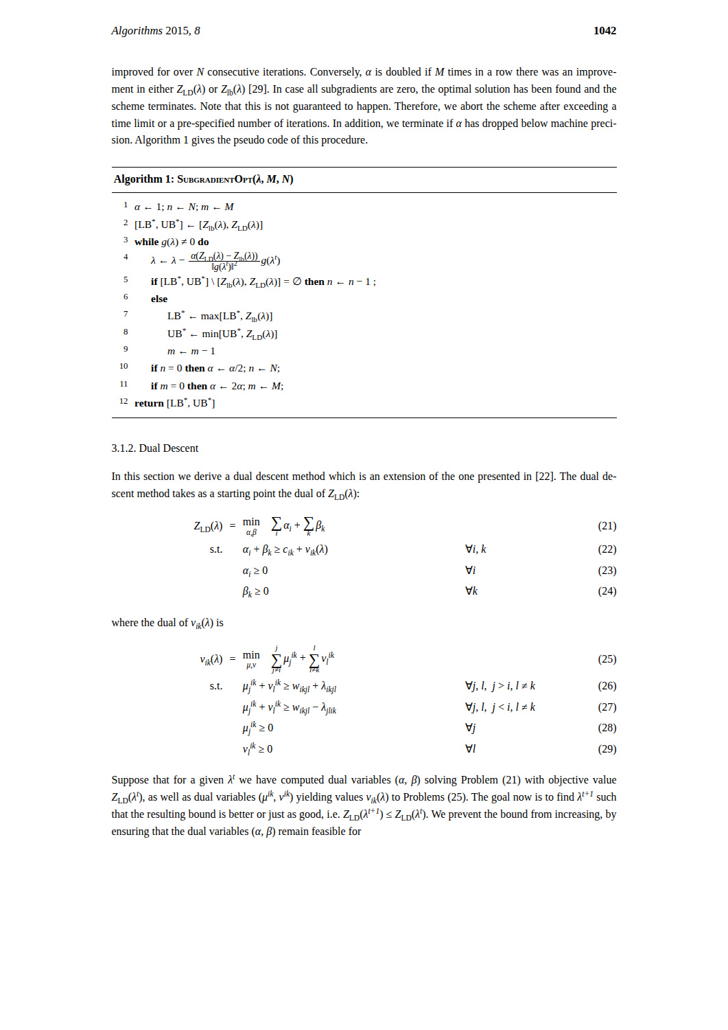Algorithms 2015, 8 1042
improved for over N consecutive iterations. Conversely, α is doubled if M times in a row there was an improvement in either ZLD(λ) or Zlb(λ) [29]. In case all subgradients are zero, the optimal solution has been found and the scheme terminates. Note that this is not guaranteed to happen. Therefore, we abort the scheme after exceeding a time limit or a pre-specified number of iterations. In addition, we terminate if α has dropped below machine precision. Algorithm 1 gives the pseudo code of this procedure.
Algorithm 1: SubgradientOpt(λ, M, N)
α ← 1; n ← N; m ← M
[LB*, UB*] ← [Zlb(λ), ZLD(λ)]
while g(λ) ≠ 0 do
λ ← λ − α(ZLD(λ) − Zlb(λ))‖g(λt)‖2 g(λt)
if [LB*, UB*] \ [Zlb(λ), ZLD(λ)] = ∅ then n ← n − 1 ;
else
LB* ← max[LB*, Zlb(λ)]
UB* ← min[UB*, ZLD(λ)]
m ← m − 1
if n = 0 then α ← α/2; n ← N;
if m = 0 then α ← 2α; m ← M;
return [LB*, UB*]
3.1.2. Dual Descent
In this section we derive a dual descent method which is an extension of the one presented in [22]. The dual descent method takes as a starting point the dual of ZLD(λ):
| Z LD ( λ ) | = | min α , β ∑ i α i + ∑ k β k | | (21) |
| s.t. | | α i + β k ≥ c ik + v ik ( λ ) | ∀ i , k | (22) |
| | | α i ≥ 0 | ∀ i | (23) |
| | | β k ≥ 0 | ∀ k | (24) |
where the dual of vik(λ) is
| v ik ( λ ) | = | min μ , ν j ∑ j ≠ i μ j ik + l ∑ l ≠ k ν l ik | | (25) |
| s.t. | | μ j ik + ν l ik ≥ w ikjl + λ ikjl | ∀ j , l , j > i , l ≠ k | (26) |
| | | μ j ik + ν l ik ≥ w ikjl − λ jlik | ∀ j , l , j < i , l ≠ k | (27) |
| | | μ j ik ≥ 0 | ∀ j | (28) |
| | | ν l ik ≥ 0 | ∀ l | (29) |
Suppose that for a given λt we have computed dual variables (α, β) solving Problem (21) with objective value ZLD(λt), as well as dual variables (μik, νik) yielding values vik(λ) to Problems (25). The goal now is to find λt+1 such that the resulting bound is better or just as good, i.e. ZLD(λt+1) ≤ ZLD(λt). We prevent the bound from increasing, by ensuring that the dual variables (α, β) remain feasible for